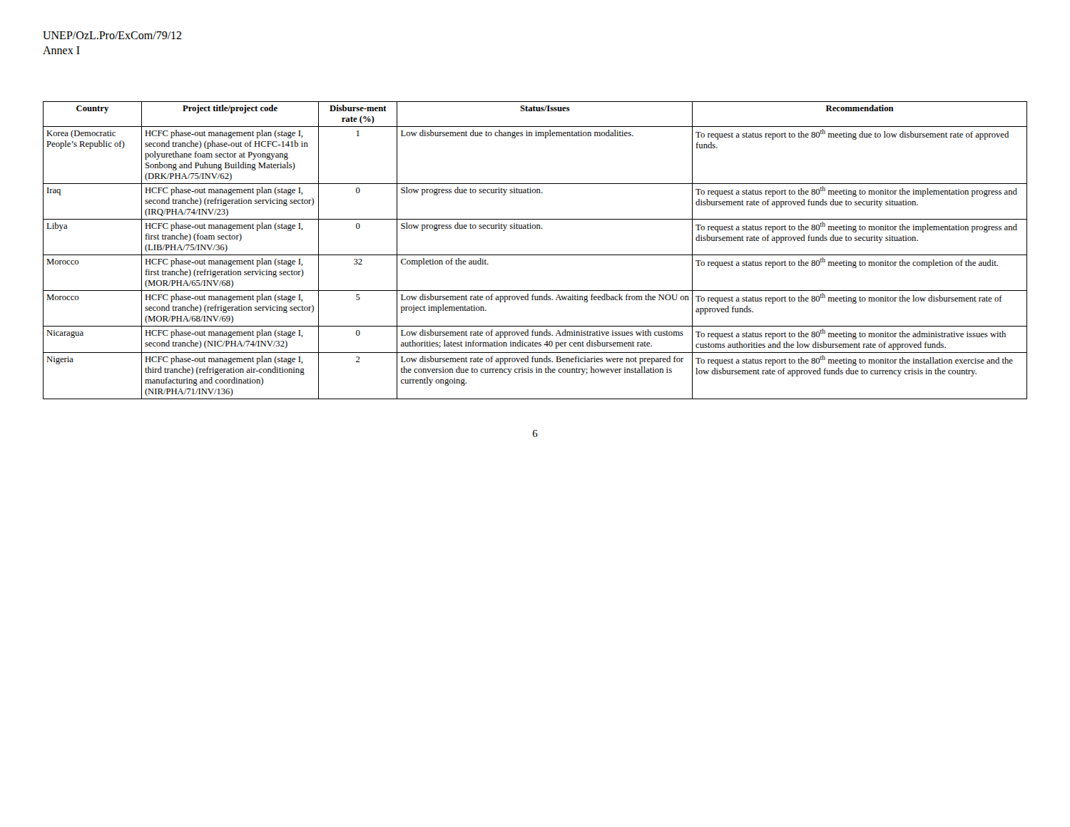UNEP/OzL.Pro/ExCom/79/12
Annex I
| Country | Project title/project code | Disburse-ment rate (%) | Status/Issues | Recommendation |
| --- | --- | --- | --- | --- |
| Korea (Democratic People’s Republic of) | HCFC phase-out management plan (stage I, second tranche) (phase-out of HCFC-141b in polyurethane foam sector at Pyongyang Sonbong and Puhung Building Materials) (DRK/PHA/75/INV/62) | 1 | Low disbursement due to changes in implementation modalities. | To request a status report to the 80 th meeting due to low disbursement rate of approved funds. |
| Iraq | HCFC phase-out management plan (stage I, second tranche) (refrigeration servicing sector) (IRQ/PHA/74/INV/23) | 0 | Slow progress due to security situation. | To request a status report to the 80 th meeting to monitor the implementation progress and disbursement rate of approved funds due to security situation. |
| Libya | HCFC phase-out management plan (stage I, first tranche) (foam sector) (LIB/PHA/75/INV/36) | 0 | Slow progress due to security situation. | To request a status report to the 80 th meeting to monitor the implementation progress and disbursement rate of approved funds due to security situation. |
| Morocco | HCFC phase-out management plan (stage I, first tranche) (refrigeration servicing sector) (MOR/PHA/65/INV/68) | 32 | Completion of the audit. | To request a status report to the 80 th meeting to monitor the completion of the audit. |
| Morocco | HCFC phase-out management plan (stage I, second tranche) (refrigeration servicing sector) (MOR/PHA/68/INV/69) | 5 | Low disbursement rate of approved funds. Awaiting feedback from the NOU on project implementation. | To request a status report to the 80 th meeting to monitor the low disbursement rate of approved funds. |
| Nicaragua | HCFC phase-out management plan (stage I, second tranche) (NIC/PHA/74/INV/32) | 0 | Low disbursement rate of approved funds. Administrative issues with customs authorities; latest information indicates 40 per cent disbursement rate. | To request a status report to the 80 th meeting to monitor the administrative issues with customs authorities and the low disbursement rate of approved funds. |
| Nigeria | HCFC phase-out management plan (stage I, third tranche) (refrigeration air-conditioning manufacturing and coordination) (NIR/PHA/71/INV/136) | 2 | Low disbursement rate of approved funds. Beneficiaries were not prepared for the conversion due to currency crisis in the country; however installation is currently ongoing. | To request a status report to the 80 th meeting to monitor the installation exercise and the low disbursement rate of approved funds due to currency crisis in the country. |
6